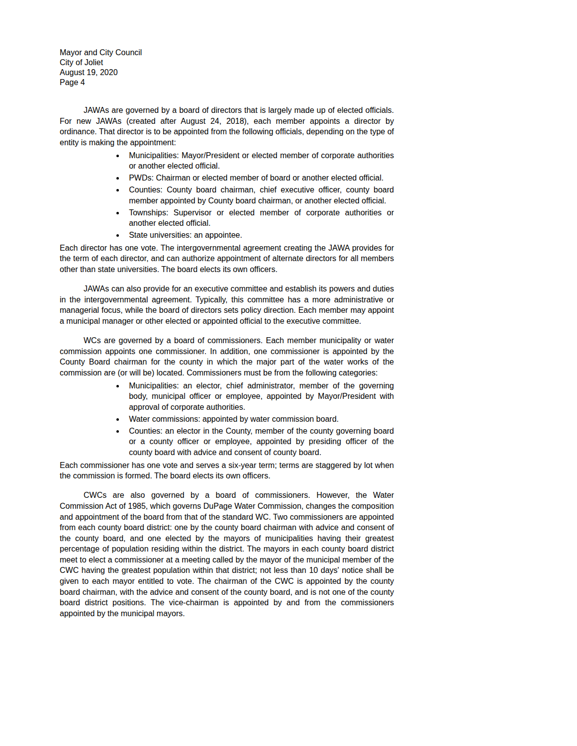Mayor and City Council
City of Joliet
August 19, 2020
Page 4
JAWAs are governed by a board of directors that is largely made up of elected officials. For new JAWAs (created after August 24, 2018), each member appoints a director by ordinance. That director is to be appointed from the following officials, depending on the type of entity is making the appointment:
Municipalities: Mayor/President or elected member of corporate authorities or another elected official.
PWDs: Chairman or elected member of board or another elected official.
Counties: County board chairman, chief executive officer, county board member appointed by County board chairman, or another elected official.
Townships: Supervisor or elected member of corporate authorities or another elected official.
State universities: an appointee.
Each director has one vote. The intergovernmental agreement creating the JAWA provides for the term of each director, and can authorize appointment of alternate directors for all members other than state universities. The board elects its own officers.
JAWAs can also provide for an executive committee and establish its powers and duties in the intergovernmental agreement. Typically, this committee has a more administrative or managerial focus, while the board of directors sets policy direction. Each member may appoint a municipal manager or other elected or appointed official to the executive committee.
WCs are governed by a board of commissioners. Each member municipality or water commission appoints one commissioner. In addition, one commissioner is appointed by the County Board chairman for the county in which the major part of the water works of the commission are (or will be) located. Commissioners must be from the following categories:
Municipalities: an elector, chief administrator, member of the governing body, municipal officer or employee, appointed by Mayor/President with approval of corporate authorities.
Water commissions: appointed by water commission board.
Counties: an elector in the County, member of the county governing board or a county officer or employee, appointed by presiding officer of the county board with advice and consent of county board.
Each commissioner has one vote and serves a six-year term; terms are staggered by lot when the commission is formed. The board elects its own officers.
CWCs are also governed by a board of commissioners. However, the Water Commission Act of 1985, which governs DuPage Water Commission, changes the composition and appointment of the board from that of the standard WC. Two commissioners are appointed from each county board district: one by the county board chairman with advice and consent of the county board, and one elected by the mayors of municipalities having their greatest percentage of population residing within the district. The mayors in each county board district meet to elect a commissioner at a meeting called by the mayor of the municipal member of the CWC having the greatest population within that district; not less than 10 days' notice shall be given to each mayor entitled to vote. The chairman of the CWC is appointed by the county board chairman, with the advice and consent of the county board, and is not one of the county board district positions. The vice-chairman is appointed by and from the commissioners appointed by the municipal mayors.